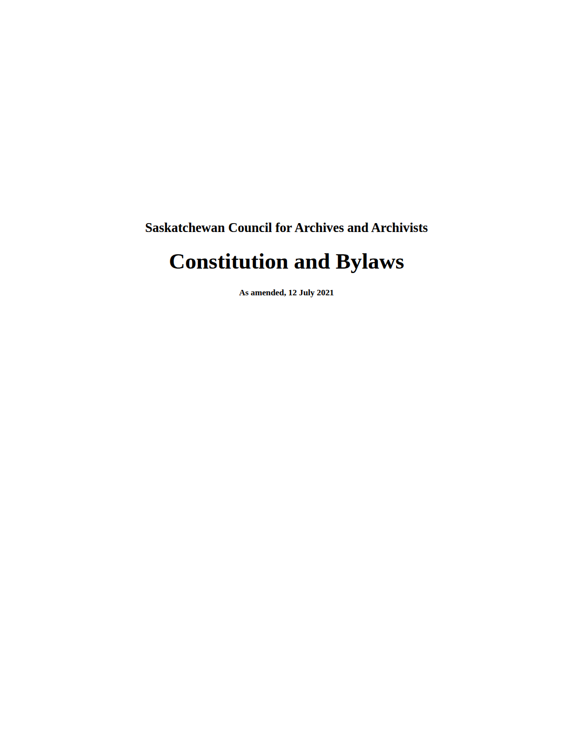Saskatchewan Council for Archives and Archivists
Constitution and Bylaws
As amended, 12 July 2021